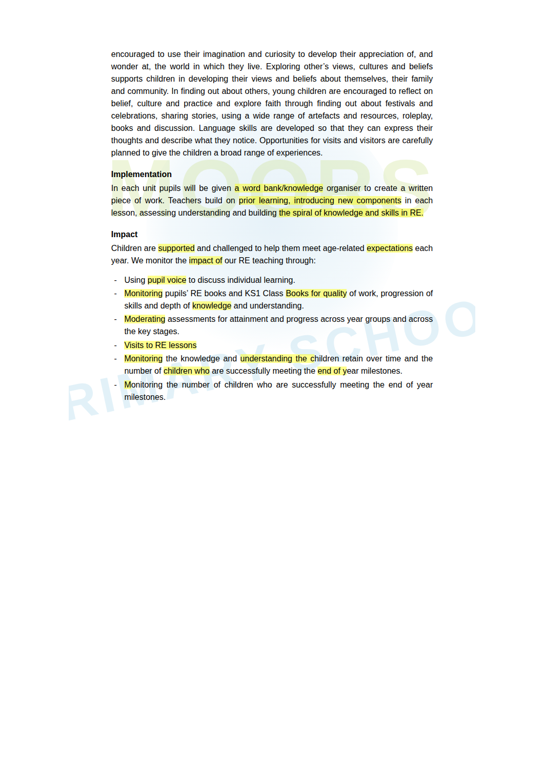MOORS
PRIMARY SCHOOL
encouraged to use their imagination and curiosity to develop their appreciation of, and wonder at, the world in which they live. Exploring other’s views, cultures and beliefs supports children in developing their views and beliefs about themselves, their family and community. In finding out about others, young children are encouraged to reflect on belief, culture and practice and explore faith through finding out about festivals and celebrations, sharing stories, using a wide range of artefacts and resources, roleplay, books and discussion. Language skills are developed so that they can express their thoughts and describe what they notice. Opportunities for visits and visitors are carefully planned to give the children a broad range of experiences.
Implementation
In each unit pupils will be given a word bank/knowledge organiser to create a written piece of work. Teachers build on prior learning, introducing new components in each lesson, assessing understanding and building the spiral of knowledge and skills in RE.
Impact
Children are supported and challenged to help them meet age-related expectations each year. We monitor the impact of our RE teaching through:
Using pupil voice to discuss individual learning.
Monitoring pupils’ RE books and KS1 Class Books for quality of work, progression of skills and depth of knowledge and understanding.
Moderating assessments for attainment and progress across year groups and across the key stages.
Visits to RE lessons
Monitoring the knowledge and understanding the children retain over time and the number of children who are successfully meeting the end of year milestones.
Monitoring the number of children who are successfully meeting the end of year milestones.